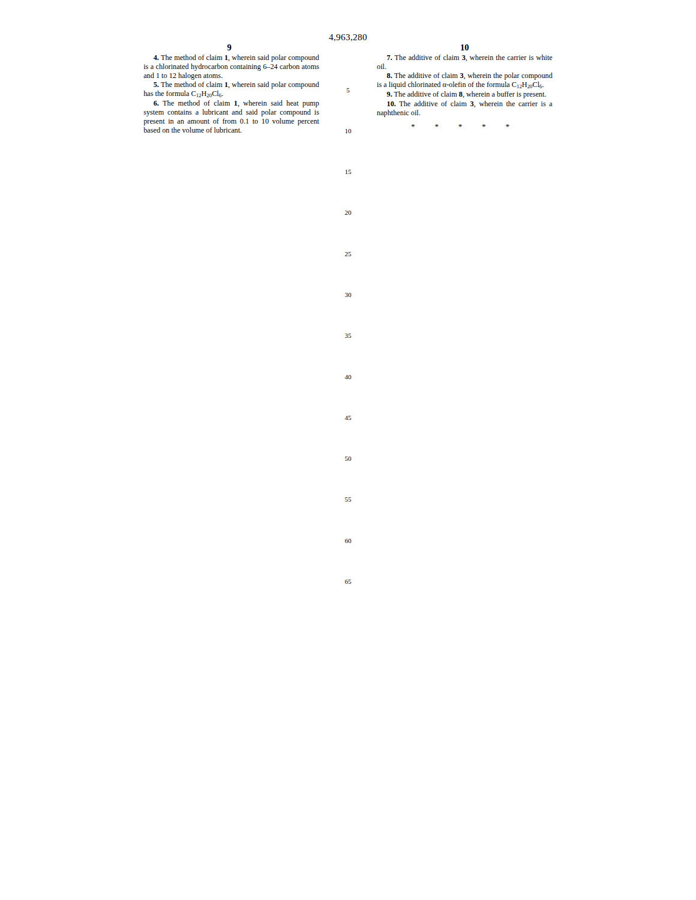4,963,280
9
10
4. The method of claim 1, wherein said polar compound is a chlorinated hydrocarbon containing 6–24 carbon atoms and 1 to 12 halogen atoms.
5. The method of claim 1, wherein said polar compound has the formula C12H20Cl6.
6. The method of claim 1, wherein said heat pump system contains a lubricant and said polar compound is present in an amount of from 0.1 to 10 volume percent based on the volume of lubricant.
1 2 3 4 5 6 7 8 9 10 11 12 13 14 15 16 17 18 19 20 21 22 23 24 25 26 27 28 29 30 31 32 33 34 35 36 37 38 39 40 41 42 43 44 45 46 47 48 49 50 51 52 53 54 55 56 57 58 59 60 61 62 63 64 65
7. The additive of claim 3, wherein the carrier is white oil.
8. The additive of claim 3, wherein the polar compound is a liquid chlorinated α-olefin of the formula C12H20Cl6.
9. The additive of claim 8, wherein a buffer is present.
10. The additive of claim 3, wherein the carrier is a naphthenic oil.
* * * * *